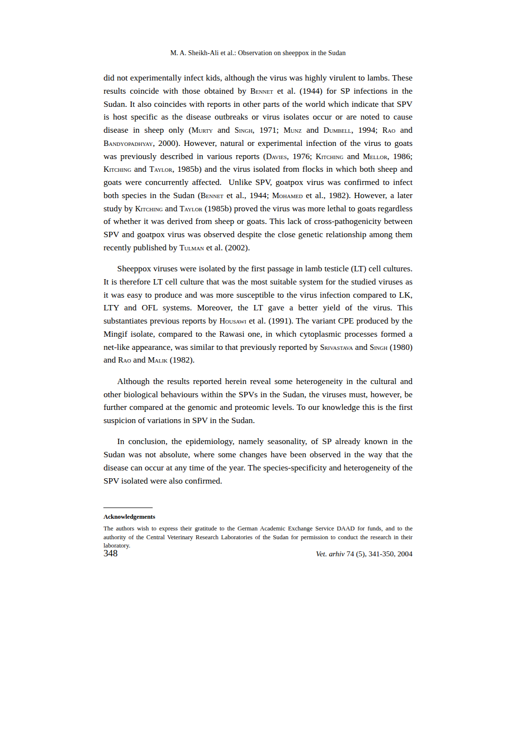M. A. Sheikh-Ali et al.: Observation on sheeppox in the Sudan
did not experimentally infect kids, although the virus was highly virulent to lambs. These results coincide with those obtained by Bennet et al. (1944) for SP infections in the Sudan. It also coincides with reports in other parts of the world which indicate that SPV is host specific as the disease outbreaks or virus isolates occur or are noted to cause disease in sheep only (Murty and Singh, 1971; Munz and Dumbell, 1994; Rao and Bandyopadhyay, 2000). However, natural or experimental infection of the virus to goats was previously described in various reports (Davies, 1976; Kitching and Mellor, 1986; Kitching and Taylor, 1985b) and the virus isolated from flocks in which both sheep and goats were concurrently affected. Unlike SPV, goatpox virus was confirmed to infect both species in the Sudan (Bennet et al., 1944; Mohamed et al., 1982). However, a later study by Kitching and Taylor (1985b) proved the virus was more lethal to goats regardless of whether it was derived from sheep or goats. This lack of cross-pathogenicity between SPV and goatpox virus was observed despite the close genetic relationship among them recently published by Tulman et al. (2002).
Sheeppox viruses were isolated by the first passage in lamb testicle (LT) cell cultures. It is therefore LT cell culture that was the most suitable system for the studied viruses as it was easy to produce and was more susceptible to the virus infection compared to LK, LTY and OFL systems. Moreover, the LT gave a better yield of the virus. This substantiates previous reports by Housawi et al. (1991). The variant CPE produced by the Mingif isolate, compared to the Rawasi one, in which cytoplasmic processes formed a net-like appearance, was similar to that previously reported by Srivastava and Singh (1980) and Rao and Malik (1982).
Although the results reported herein reveal some heterogeneity in the cultural and other biological behaviours within the SPVs in the Sudan, the viruses must, however, be further compared at the genomic and proteomic levels. To our knowledge this is the first suspicion of variations in SPV in the Sudan.
In conclusion, the epidemiology, namely seasonality, of SP already known in the Sudan was not absolute, where some changes have been observed in the way that the disease can occur at any time of the year. The species-specificity and heterogeneity of the SPV isolated were also confirmed.
Acknowledgements
The authors wish to express their gratitude to the German Academic Exchange Service DAAD for funds, and to the authority of the Central Veterinary Research Laboratories of the Sudan for permission to conduct the research in their laboratory.
348
Vet. arhiv 74 (5), 341-350, 2004